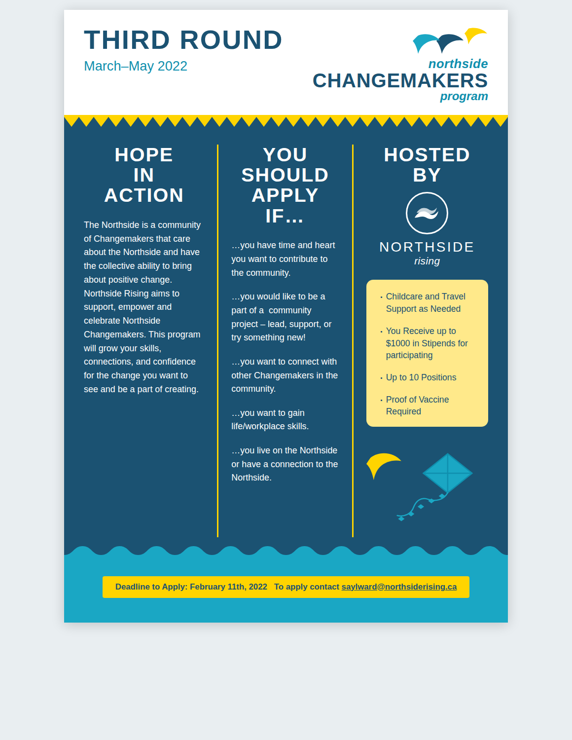Third Round
March–May 2022
northside Changemakers program
Hope
in
Action
The Northside is a community of Changemakers that care about the Northside and have the collective ability to bring about positive change. Northside Rising aims to support, empower and celebrate Northside Changemakers. This program will grow your skills, connections, and confidence for the change you want to see and be a part of creating.
You
should
apply if…
…you have time and heart you want to contribute to the community.
…you would like to be a part of a community project – lead, support, or try something new!
…you want to connect with other Changemakers in the community.
…you want to gain life/workplace skills.
…you live on the Northside or have a connection to the Northside.
Hosted by
Northside rising
Childcare and Travel Support as Needed
You Receive up to $1000 in Stipends for participating
Up to 10 Positions
Proof of Vaccine Required
Deadline to Apply: February 11th, 2022 To apply contact saylward@northsiderising.ca